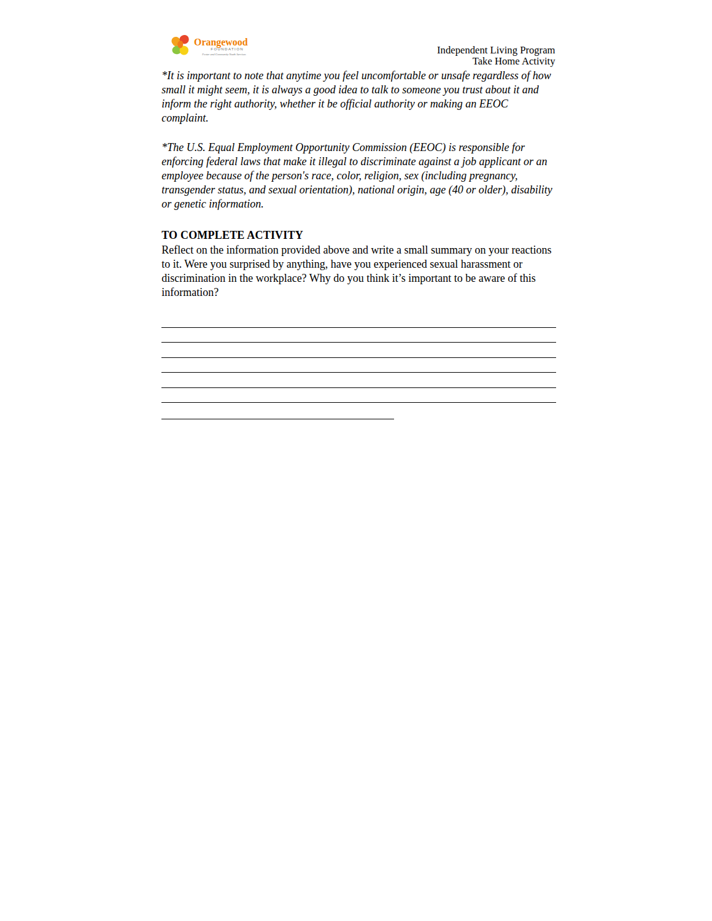Orangewood FOUNDATION Foster and Community Youth Services
Independent Living Program
Take Home Activity
*It is important to note that anytime you feel uncomfortable or unsafe regardless of how small it might seem, it is always a good idea to talk to someone you trust about it and inform the right authority, whether it be official authority or making an EEOC complaint.
*The U.S. Equal Employment Opportunity Commission (EEOC) is responsible for enforcing federal laws that make it illegal to discriminate against a job applicant or an employee because of the person's race, color, religion, sex (including pregnancy, transgender status, and sexual orientation), national origin, age (40 or older), disability or genetic information.
TO COMPLETE ACTIVITY
Reflect on the information provided above and write a small summary on your reactions to it. Were you surprised by anything, have you experienced sexual harassment or discrimination in the workplace? Why do you think it’s important to be aware of this information?